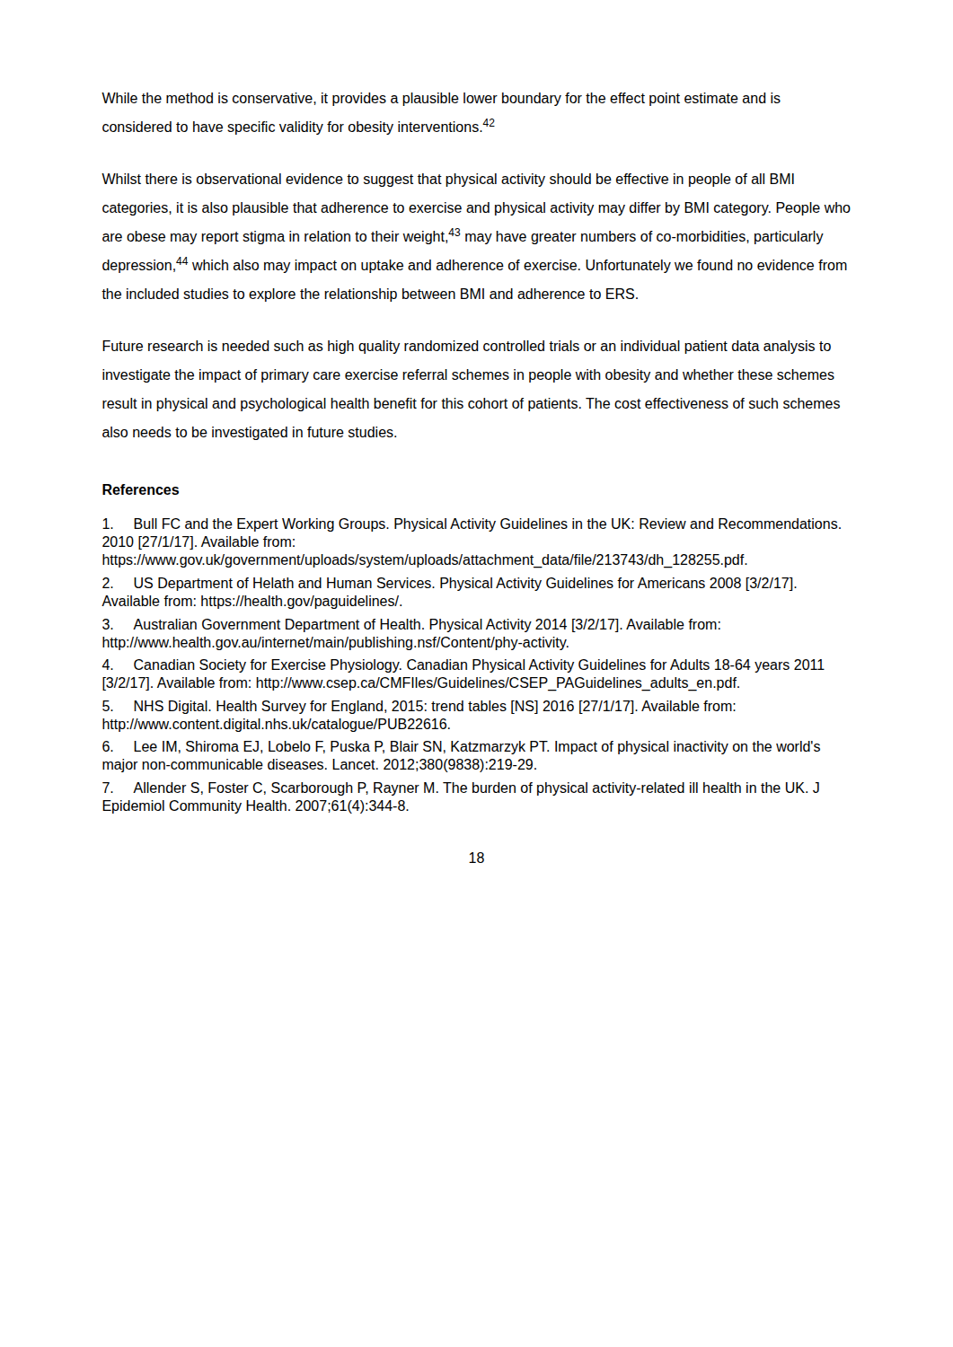While the method is conservative, it provides a plausible lower boundary for the effect point estimate and is considered to have specific validity for obesity interventions.42
Whilst there is observational evidence to suggest that physical activity should be effective in people of all BMI categories, it is also plausible that adherence to exercise and physical activity may differ by BMI category. People who are obese may report stigma in relation to their weight,43 may have greater numbers of co-morbidities, particularly depression,44 which also may impact on uptake and adherence of exercise. Unfortunately we found no evidence from the included studies to explore the relationship between BMI and adherence to ERS.
Future research is needed such as high quality randomized controlled trials or an individual patient data analysis to investigate the impact of primary care exercise referral schemes in people with obesity and whether these schemes result in physical and psychological health benefit for this cohort of patients. The cost effectiveness of such schemes also needs to be investigated in future studies.
References
1. Bull FC and the Expert Working Groups. Physical Activity Guidelines in the UK: Review and Recommendations. 2010 [27/1/17]. Available from: https://www.gov.uk/government/uploads/system/uploads/attachment_data/file/213743/dh_128255.pdf.
2. US Department of Helath and Human Services. Physical Activity Guidelines for Americans 2008 [3/2/17]. Available from: https://health.gov/paguidelines/.
3. Australian Government Department of Health. Physical Activity 2014 [3/2/17]. Available from: http://www.health.gov.au/internet/main/publishing.nsf/Content/phy-activity.
4. Canadian Society for Exercise Physiology. Canadian Physical Activity Guidelines for Adults 18-64 years 2011 [3/2/17]. Available from: http://www.csep.ca/CMFIles/Guidelines/CSEP_PAGuidelines_adults_en.pdf.
5. NHS Digital. Health Survey for England, 2015: trend tables [NS] 2016 [27/1/17]. Available from: http://www.content.digital.nhs.uk/catalogue/PUB22616.
6. Lee IM, Shiroma EJ, Lobelo F, Puska P, Blair SN, Katzmarzyk PT. Impact of physical inactivity on the world's major non-communicable diseases. Lancet. 2012;380(9838):219-29.
7. Allender S, Foster C, Scarborough P, Rayner M. The burden of physical activity-related ill health in the UK. J Epidemiol Community Health. 2007;61(4):344-8.
18